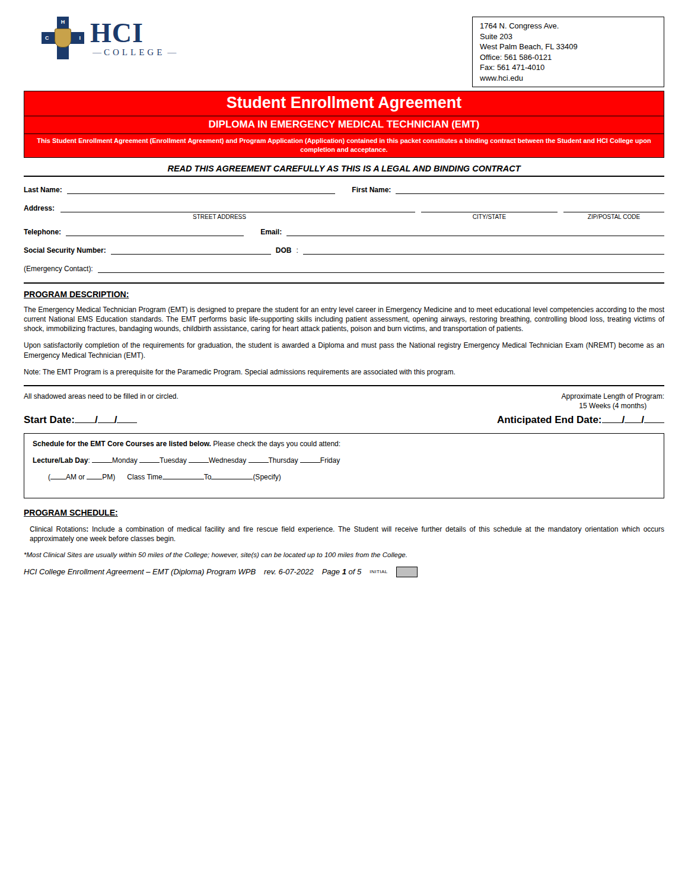H C I
HCI
COLLEGE
1764 N. Congress Ave.
Suite 203
West Palm Beach, FL 33409
Office: 561 586-0121
Fax: 561 471-4010
www.hci.edu
Student Enrollment Agreement
DIPLOMA IN EMERGENCY MEDICAL TECHNICIAN (EMT)
This Student Enrollment Agreement (Enrollment Agreement) and Program Application (Application) contained in this packet constitutes a binding contract between the Student and HCI College upon completion and acceptance.
READ THIS AGREEMENT CAREFULLY AS THIS IS A LEGAL AND BINDING CONTRACT
Last Name: First Name:
Address:
STREET ADDRESS
CITY/STATE
ZIP/POSTAL CODE
Telephone: Email:
Social Security Number: DOB:
(Emergency Contact):
PROGRAM DESCRIPTION:
The Emergency Medical Technician Program (EMT) is designed to prepare the student for an entry level career in Emergency Medicine and to meet educational level competencies according to the most current National EMS Education standards. The EMT performs basic life-supporting skills including patient assessment, opening airways, restoring breathing, controlling blood loss, treating victims of shock, immobilizing fractures, bandaging wounds, childbirth assistance, caring for heart attack patients, poison and burn victims, and transportation of patients.
Upon satisfactorily completion of the requirements for graduation, the student is awarded a Diploma and must pass the National registry Emergency Medical Technician Exam (NREMT) become as an Emergency Medical Technician (EMT).
Note: The EMT Program is a prerequisite for the Paramedic Program. Special admissions requirements are associated with this program.
All shadowed areas need to be filled in or circled.
Approximate Length of Program:
15 Weeks (4 months)
Start Date: / /
Anticipated End Date: / /
Schedule for the EMT Core Courses are listed below. Please check the days you could attend:
Lecture/Lab Day: Monday Tuesday Wednesday Thursday Friday
( AM or PM) Class Time To (Specify)
PROGRAM SCHEDULE:
Clinical Rotations: Include a combination of medical facility and fire rescue field experience. The Student will receive further details of this schedule at the mandatory orientation which occurs approximately one week before classes begin.
*Most Clinical Sites are usually within 50 miles of the College; however, site(s) can be located up to 100 miles from the College.
HCI College Enrollment Agreement – EMT (Diploma) Program WPB rev. 6-07-2022 Page 1 of 5 INITIAL